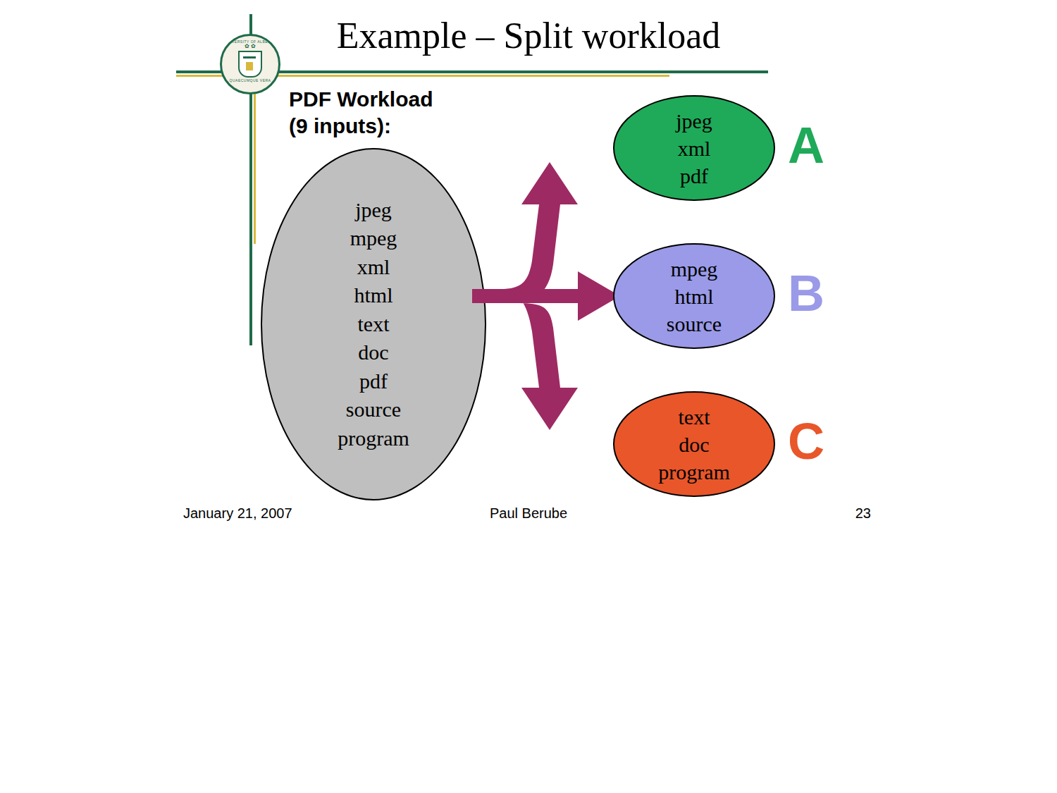Example – Split workload
UNIVERSITY OF ALBERTA
✿ ✿
QUAECUMQUE VERA
PDF Workload
(9 inputs):
jpeg
mpeg
xml
html
text
doc
pdf
source
program
jpeg
xml
pdf
A
mpeg
html
source
B
text
doc
program
C
January 21, 2007 Paul Berube 23